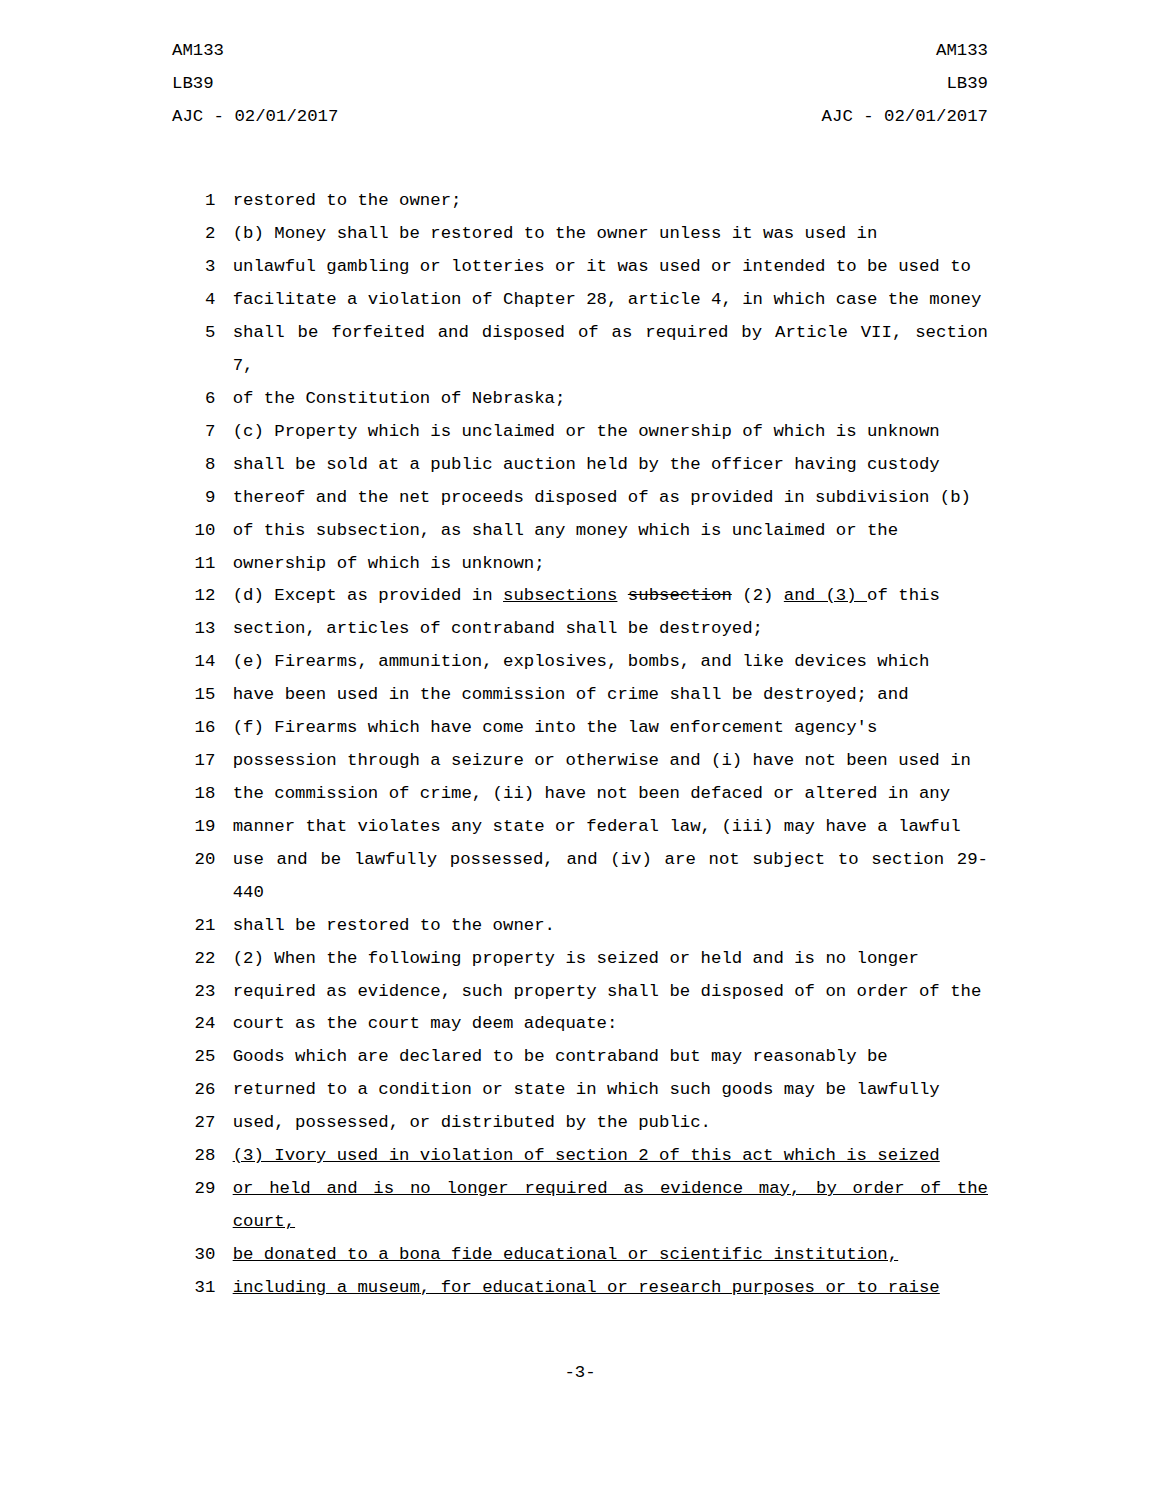AM133 LB39 AJC - 02/01/2017
AM133 LB39 AJC - 02/01/2017
restored to the owner;
(b) Money shall be restored to the owner unless it was used in
unlawful gambling or lotteries or it was used or intended to be used to
facilitate a violation of Chapter 28, article 4, in which case the money
shall be forfeited and disposed of as required by Article VII, section 7,
of the Constitution of Nebraska;
(c) Property which is unclaimed or the ownership of which is unknown
shall be sold at a public auction held by the officer having custody
thereof and the net proceeds disposed of as provided in subdivision (b)
of this subsection, as shall any money which is unclaimed or the
ownership of which is unknown;
(d) Except as provided in subsections subsection (2) and (3) of this
section, articles of contraband shall be destroyed;
(e) Firearms, ammunition, explosives, bombs, and like devices which
have been used in the commission of crime shall be destroyed; and
(f) Firearms which have come into the law enforcement agency's
possession through a seizure or otherwise and (i) have not been used in
the commission of crime, (ii) have not been defaced or altered in any
manner that violates any state or federal law, (iii) may have a lawful
use and be lawfully possessed, and (iv) are not subject to section 29-440
shall be restored to the owner.
(2) When the following property is seized or held and is no longer
required as evidence, such property shall be disposed of on order of the
court as the court may deem adequate:
Goods which are declared to be contraband but may reasonably be
returned to a condition or state in which such goods may be lawfully
used, possessed, or distributed by the public.
(3) Ivory used in violation of section 2 of this act which is seized
or held and is no longer required as evidence may, by order of the court,
be donated to a bona fide educational or scientific institution,
including a museum, for educational or research purposes or to raise
-3-